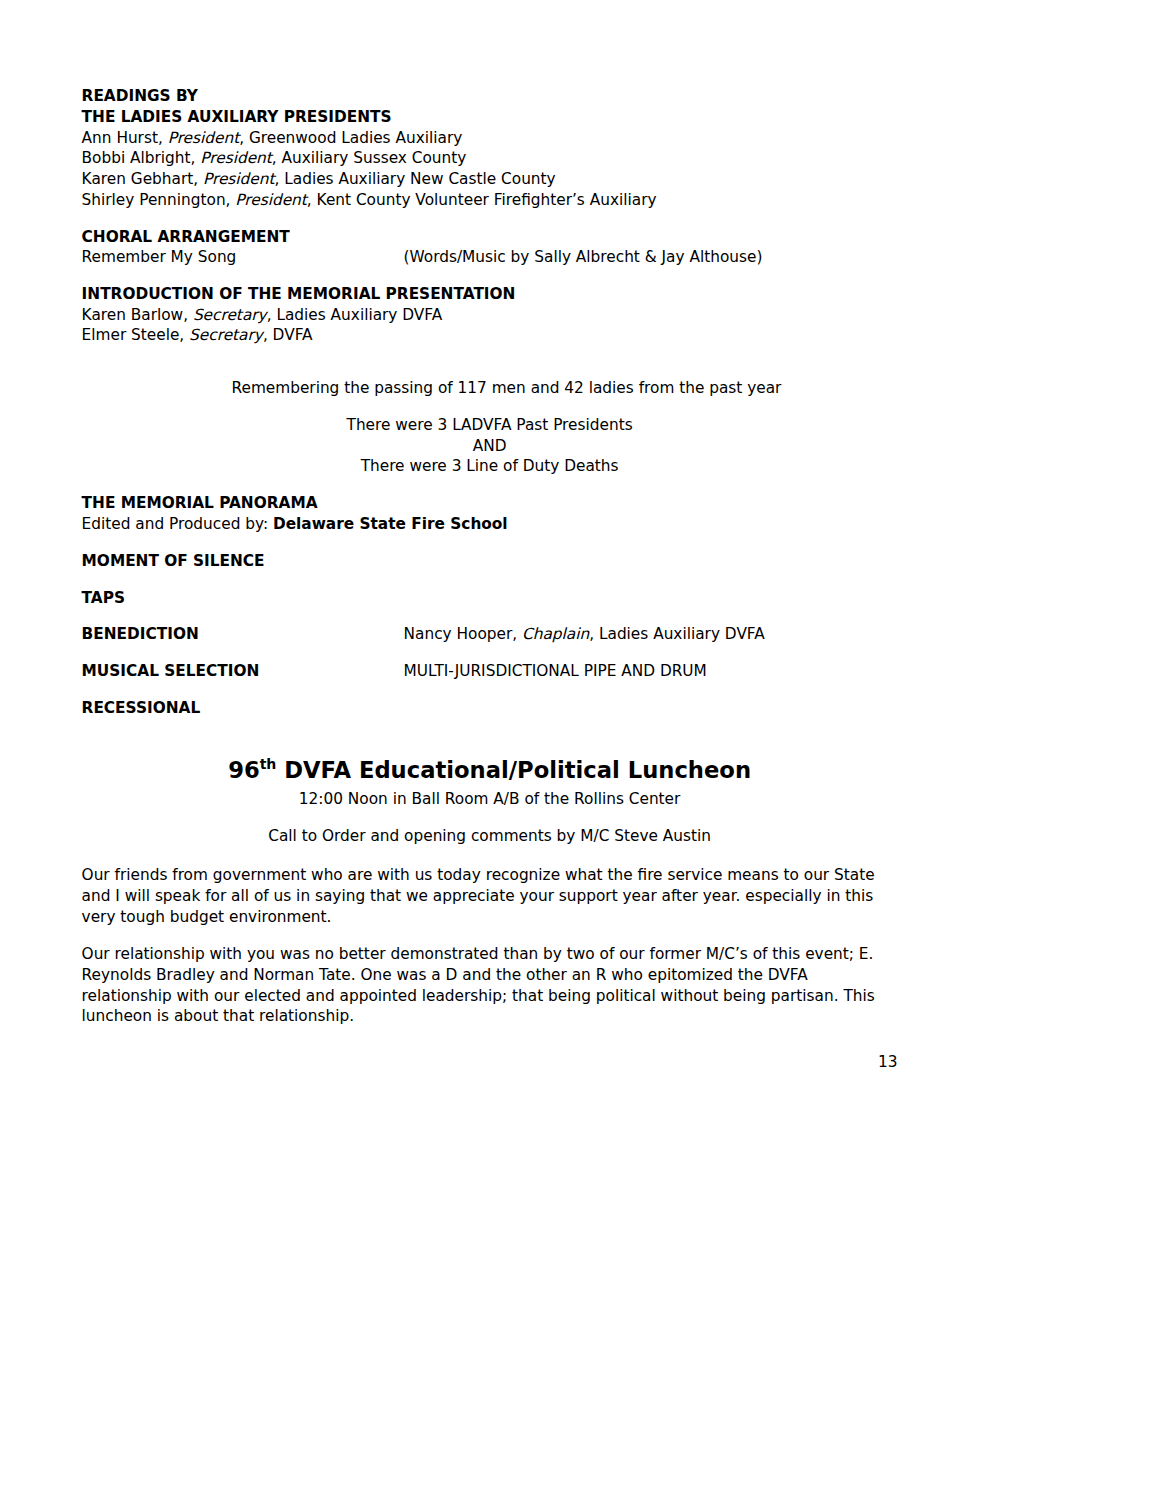READINGS BY
THE LADIES AUXILIARY PRESIDENTS
Ann Hurst, President, Greenwood Ladies Auxiliary
Bobbi Albright, President, Auxiliary Sussex County
Karen Gebhart, President, Ladies Auxiliary New Castle County
Shirley Pennington, President, Kent County Volunteer Firefighter’s Auxiliary
CHORAL ARRANGEMENT
Remember My Song
(Words/Music by Sally Albrecht & Jay Althouse)
INTRODUCTION OF THE MEMORIAL PRESENTATION
Karen Barlow, Secretary, Ladies Auxiliary DVFA
Elmer Steele, Secretary, DVFA
Remembering the passing of 117 men and 42 ladies from the past year
There were 3 LADVFA Past Presidents
AND
There were 3 Line of Duty Deaths
THE MEMORIAL PANORAMA
Edited and Produced by: Delaware State Fire School
MOMENT OF SILENCE
TAPS
BENEDICTION
Nancy Hooper, Chaplain, Ladies Auxiliary DVFA
MUSICAL SELECTION
MULTI-JURISDICTIONAL PIPE AND DRUM
RECESSIONAL
96th DVFA Educational/Political Luncheon
12:00 Noon in Ball Room A/B of the Rollins Center
Call to Order and opening comments by M/C Steve Austin
Our friends from government who are with us today recognize what the fire service means to our State and I will speak for all of us in saying that we appreciate your support year after year. especially in this very tough budget environment.
Our relationship with you was no better demonstrated than by two of our former M/C’s of this event; E. Reynolds Bradley and Norman Tate. One was a D and the other an R who epitomized the DVFA relationship with our elected and appointed leadership; that being political without being partisan. This luncheon is about that relationship.
13